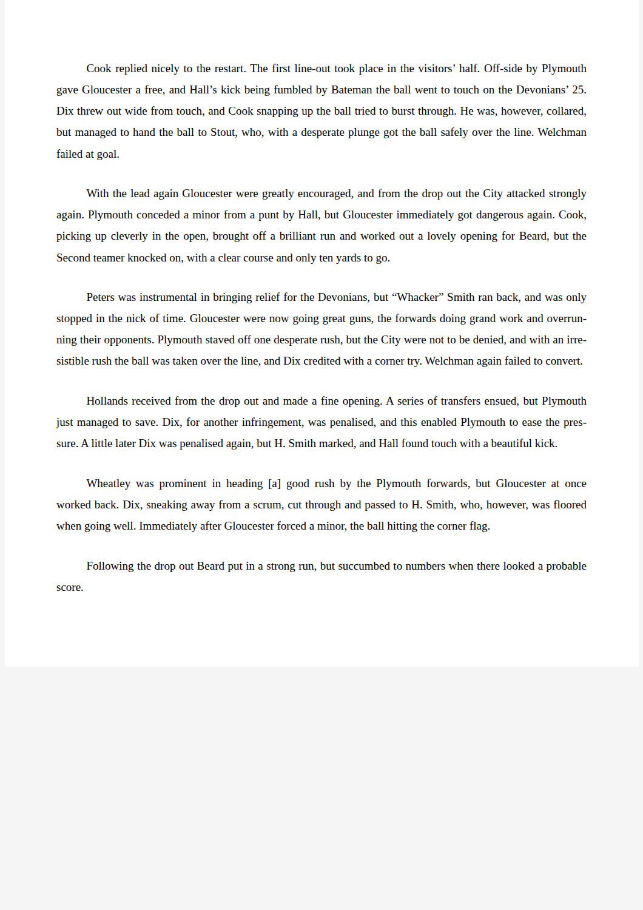Cook replied nicely to the restart. The first line-out took place in the visitors’ half. Off-side by Plymouth gave Gloucester a free, and Hall’s kick being fumbled by Bateman the ball went to touch on the Devonians’ 25. Dix threw out wide from touch, and Cook snapping up the ball tried to burst through. He was, however, collared, but managed to hand the ball to Stout, who, with a desperate plunge got the ball safely over the line. Welchman failed at goal.
With the lead again Gloucester were greatly encouraged, and from the drop out the City attacked strongly again. Plymouth conceded a minor from a punt by Hall, but Gloucester immediately got dangerous again. Cook, picking up cleverly in the open, brought off a brilliant run and worked out a lovely opening for Beard, but the Second teamer knocked on, with a clear course and only ten yards to go.
Peters was instrumental in bringing relief for the Devonians, but “Whacker” Smith ran back, and was only stopped in the nick of time. Gloucester were now going great guns, the forwards doing grand work and overrunning their opponents. Plymouth staved off one desperate rush, but the City were not to be denied, and with an irresistible rush the ball was taken over the line, and Dix credited with a corner try. Welchman again failed to convert.
Hollands received from the drop out and made a fine opening. A series of transfers ensued, but Plymouth just managed to save. Dix, for another infringement, was penalised, and this enabled Plymouth to ease the pressure. A little later Dix was penalised again, but H. Smith marked, and Hall found touch with a beautiful kick.
Wheatley was prominent in heading [a] good rush by the Plymouth forwards, but Gloucester at once worked back. Dix, sneaking away from a scrum, cut through and passed to H. Smith, who, however, was floored when going well. Immediately after Gloucester forced a minor, the ball hitting the corner flag.
Following the drop out Beard put in a strong run, but succumbed to numbers when there looked a probable score.